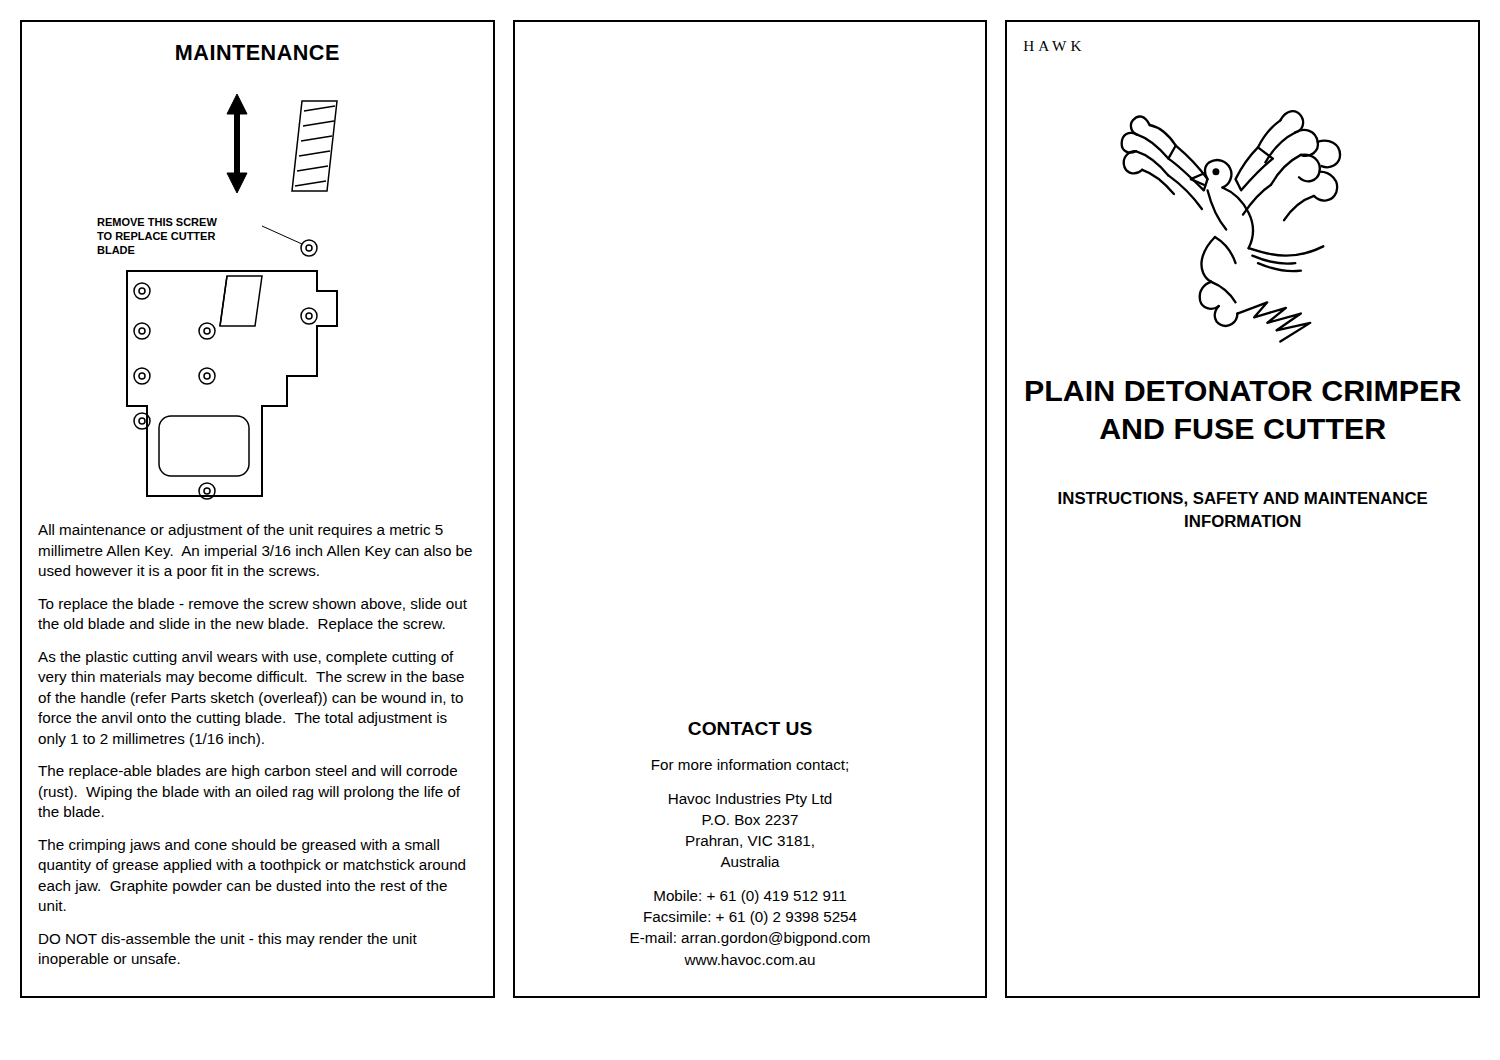MAINTENANCE
REMOVE THIS SCREW TO REPLACE CUTTER BLADE
All maintenance or adjustment of the unit requires a metric 5 millimetre Allen Key. An imperial 3/16 inch Allen Key can also be used however it is a poor fit in the screws.
To replace the blade - remove the screw shown above, slide out the old blade and slide in the new blade. Replace the screw.
As the plastic cutting anvil wears with use, complete cutting of very thin materials may become difficult. The screw in the base of the handle (refer Parts sketch (overleaf)) can be wound in, to force the anvil onto the cutting blade. The total adjustment is only 1 to 2 millimetres (1/16 inch).
The replace-able blades are high carbon steel and will corrode (rust). Wiping the blade with an oiled rag will prolong the life of the blade.
The crimping jaws and cone should be greased with a small quantity of grease applied with a toothpick or matchstick around each jaw. Graphite powder can be dusted into the rest of the unit.
DO NOT dis-assemble the unit - this may render the unit inoperable or unsafe.
CONTACT US
For more information contact;
Havoc Industries Pty Ltd
P.O. Box 2237
Prahran, VIC 3181,
Australia
Mobile: + 61 (0) 419 512 911
Facsimile: + 61 (0) 2 9398 5254
E-mail: arran.gordon@bigpond.com
www.havoc.com.au
HAWK
PLAIN DETONATOR CRIMPER AND FUSE CUTTER
INSTRUCTIONS, SAFETY AND MAINTENANCE INFORMATION